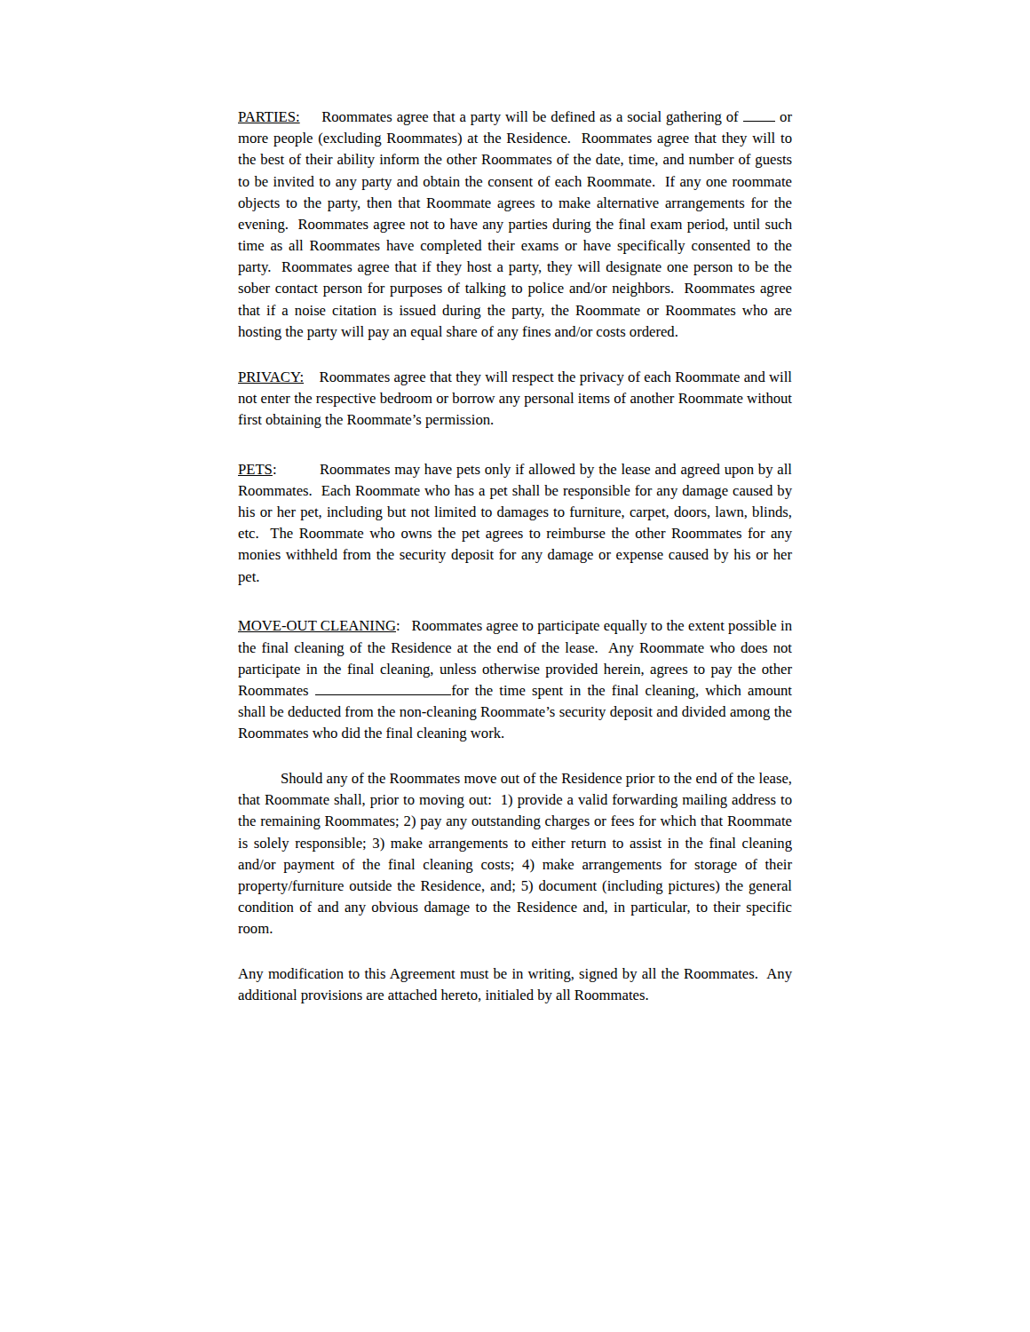PARTIES: Roommates agree that a party will be defined as a social gathering of or more people (excluding Roommates) at the Residence. Roommates agree that they will to the best of their ability inform the other Roommates of the date, time, and number of guests to be invited to any party and obtain the consent of each Roommate. If any one roommate objects to the party, then that Roommate agrees to make alternative arrangements for the evening. Roommates agree not to have any parties during the final exam period, until such time as all Roommates have completed their exams or have specifically consented to the party. Roommates agree that if they host a party, they will designate one person to be the sober contact person for purposes of talking to police and/or neighbors. Roommates agree that if a noise citation is issued during the party, the Roommate or Roommates who are hosting the party will pay an equal share of any fines and/or costs ordered.
PRIVACY: Roommates agree that they will respect the privacy of each Roommate and will not enter the respective bedroom or borrow any personal items of another Roommate without first obtaining the Roommate’s permission.
PETS: Roommates may have pets only if allowed by the lease and agreed upon by all Roommates. Each Roommate who has a pet shall be responsible for any damage caused by his or her pet, including but not limited to damages to furniture, carpet, doors, lawn, blinds, etc. The Roommate who owns the pet agrees to reimburse the other Roommates for any monies withheld from the security deposit for any damage or expense caused by his or her pet.
MOVE-OUT CLEANING: Roommates agree to participate equally to the extent possible in the final cleaning of the Residence at the end of the lease. Any Roommate who does not participate in the final cleaning, unless otherwise provided herein, agrees to pay the other Roommates for the time spent in the final cleaning, which amount shall be deducted from the non-cleaning Roommate’s security deposit and divided among the Roommates who did the final cleaning work.
Should any of the Roommates move out of the Residence prior to the end of the lease, that Roommate shall, prior to moving out: 1) provide a valid forwarding mailing address to the remaining Roommates; 2) pay any outstanding charges or fees for which that Roommate is solely responsible; 3) make arrangements to either return to assist in the final cleaning and/or payment of the final cleaning costs; 4) make arrangements for storage of their property/furniture outside the Residence, and; 5) document (including pictures) the general condition of and any obvious damage to the Residence and, in particular, to their specific room.
Any modification to this Agreement must be in writing, signed by all the Roommates. Any additional provisions are attached hereto, initialed by all Roommates.